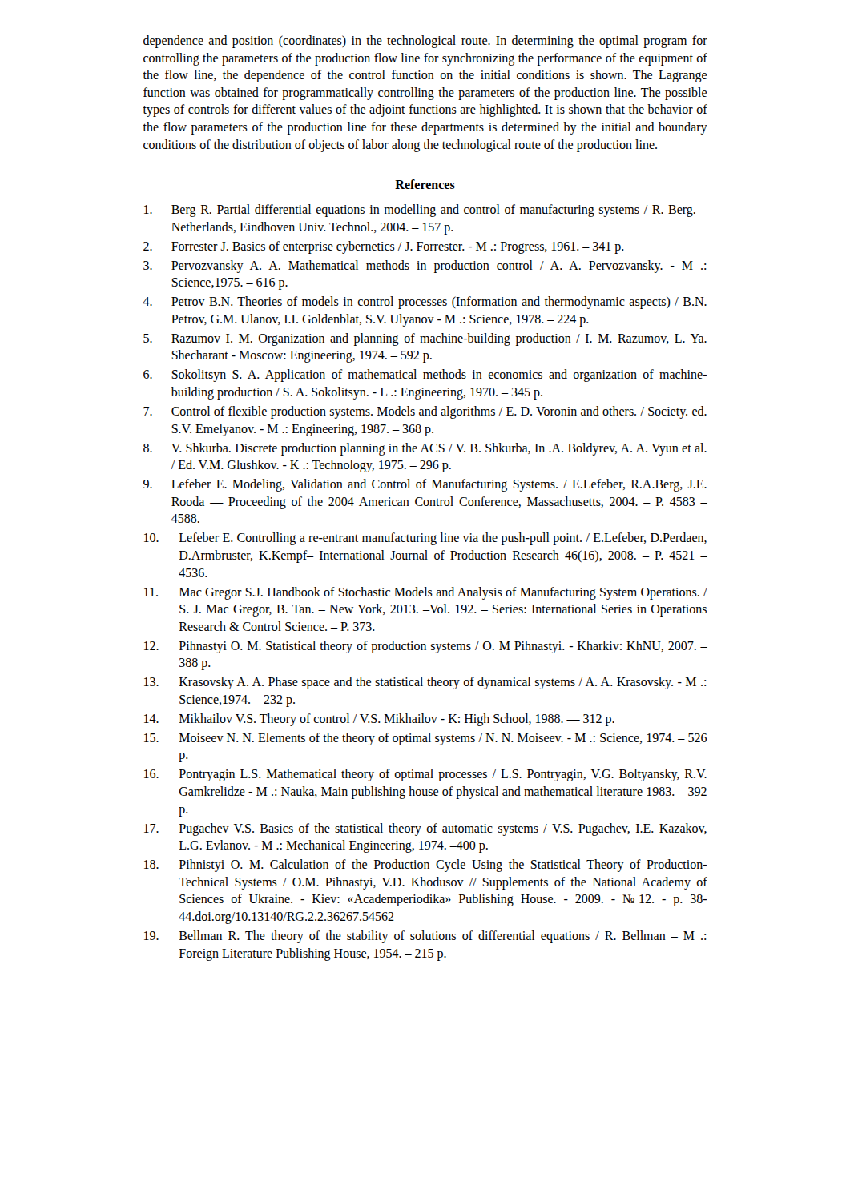dependence and position (coordinates) in the technological route. In determining the optimal program for controlling the parameters of the production flow line for synchronizing the performance of the equipment of the flow line, the dependence of the control function on the initial conditions is shown. The Lagrange function was obtained for programmatically controlling the parameters of the production line. The possible types of controls for different values of the adjoint functions are highlighted. It is shown that the behavior of the flow parameters of the production line for these departments is determined by the initial and boundary conditions of the distribution of objects of labor along the technological route of the production line.
References
1. Berg R. Partial differential equations in modelling and control of manufacturing systems / R. Berg. – Netherlands, Eindhoven Univ. Technol., 2004. – 157 p.
2. Forrester J. Basics of enterprise cybernetics / J. Forrester. - M .: Progress, 1961. – 341 p.
3. Pervozvansky A. A. Mathematical methods in production control / A. A. Pervozvansky. - M .: Science,1975. – 616 p.
4. Petrov B.N. Theories of models in control processes (Information and thermodynamic aspects) / B.N. Petrov, G.M. Ulanov, I.I. Goldenblat, S.V. Ulyanov - M .: Science, 1978. – 224 p.
5. Razumov I. M. Organization and planning of machine-building production / I. M. Razumov, L. Ya. Shecharant - Moscow: Engineering, 1974. – 592 p.
6. Sokolitsyn S. A. Application of mathematical methods in economics and organization of machine-building production / S. A. Sokolitsyn. - L .: Engineering, 1970. – 345 p.
7. Control of flexible production systems. Models and algorithms / E. D. Voronin and others. / Society. ed. S.V. Emelyanov. - M .: Engineering, 1987. – 368 p.
8. V. Shkurba. Discrete production planning in the ACS / V. B. Shkurba, In .A. Boldyrev, A. A. Vyun et al. / Ed. V.M. Glushkov. - K .: Technology, 1975. – 296 p.
9. Lefeber E. Modeling, Validation and Control of Manufacturing Systems. / E.Lefeber, R.A.Berg, J.E. Rooda — Proceeding of the 2004 American Control Conference, Massachusetts, 2004. – P. 4583 – 4588.
10. Lefeber E. Controlling a re-entrant manufacturing line via the push-pull point. / E.Lefeber, D.Perdaen, D.Armbruster, K.Kempf– International Journal of Production Research 46(16), 2008. – P. 4521 – 4536.
11. Mac Gregor S.J. Handbook of Stochastic Models and Analysis of Manufacturing System Operations. / S. J. Mac Gregor, B. Tan. – New York, 2013. –Vol. 192. – Series: International Series in Operations Research & Control Science. – P. 373.
12. Pihnastyi O. M. Statistical theory of production systems / O. M Pihnastyi. - Kharkiv: KhNU, 2007. – 388 p.
13. Krasovsky A. A. Phase space and the statistical theory of dynamical systems / A. A. Krasovsky. - M .: Science,1974. – 232 p.
14. Mikhailov V.S. Theory of control / V.S. Mikhailov - K: High School, 1988. — 312 p.
15. Moiseev N. N. Elements of the theory of optimal systems / N. N. Moiseev. - M .: Science, 1974. – 526 p.
16. Pontryagin L.S. Mathematical theory of optimal processes / L.S. Pontryagin, V.G. Boltyansky, R.V. Gamkrelidze - M .: Nauka, Main publishing house of physical and mathematical literature 1983. – 392 p.
17. Pugachev V.S. Basics of the statistical theory of automatic systems / V.S. Pugachev, I.E. Kazakov, L.G. Evlanov. - M .: Mechanical Engineering, 1974. –400 p.
18. Pihnistyi O. M. Calculation of the Production Cycle Using the Statistical Theory of Production-Technical Systems / O.M. Pihnastyi, V.D. Khodusov // Supplements of the National Academy of Sciences of Ukraine. - Kiev: «Academperiodika» Publishing House. - 2009. - №12. - p. 38-44.doi.org/10.13140/RG.2.2.36267.54562
19. Bellman R. The theory of the stability of solutions of differential equations / R. Bellman – M .: Foreign Literature Publishing House, 1954. – 215 p.